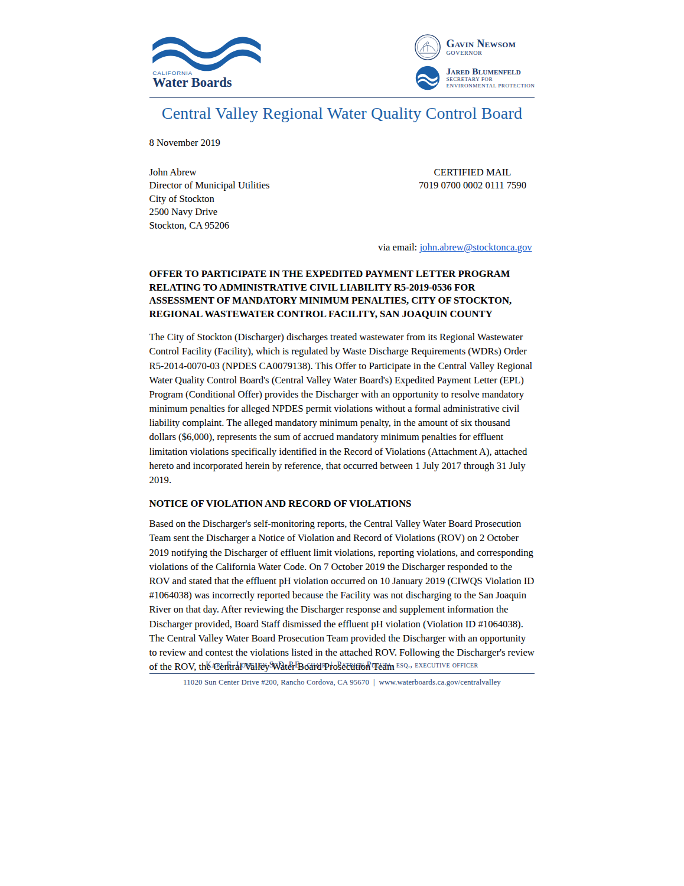CALIFORNIA Water Boards
Gavin Newsom
Governor
Jared Blumenfeld
Secretary for
Environmental Protection
Central Valley Regional Water Quality Control Board
8 November 2019
John Abrew Director of Municipal Utilities City of Stockton 2500 Navy Drive Stockton, CA 95206
CERTIFIED MAIL
7019 0700 0002 0111 7590
via email: john.abrew@stocktonca.gov
Offer to Participate in the Expedited Payment Letter Program Relating to Administrative Civil Liability R5-2019-0536 for Assessment of Mandatory Minimum Penalties, City of Stockton, Regional Wastewater Control Facility, San Joaquin County
The City of Stockton (Discharger) discharges treated wastewater from its Regional Wastewater Control Facility (Facility), which is regulated by Waste Discharge Requirements (WDRs) Order R5-2014-0070-03 (NPDES CA0079138). This Offer to Participate in the Central Valley Regional Water Quality Control Board's (Central Valley Water Board's) Expedited Payment Letter (EPL) Program (Conditional Offer) provides the Discharger with an opportunity to resolve mandatory minimum penalties for alleged NPDES permit violations without a formal administrative civil liability complaint. The alleged mandatory minimum penalty, in the amount of six thousand dollars ($6,000), represents the sum of accrued mandatory minimum penalties for effluent limitation violations specifically identified in the Record of Violations (Attachment A), attached hereto and incorporated herein by reference, that occurred between 1 July 2017 through 31 July 2019.
Notice of Violation and Record of Violations
Based on the Discharger's self-monitoring reports, the Central Valley Water Board Prosecution Team sent the Discharger a Notice of Violation and Record of Violations (ROV) on 2 October 2019 notifying the Discharger of effluent limit violations, reporting violations, and corresponding violations of the California Water Code. On 7 October 2019 the Discharger responded to the ROV and stated that the effluent pH violation occurred on 10 January 2019 (CIWQS Violation ID #1064038) was incorrectly reported because the Facility was not discharging to the San Joaquin River on that day. After reviewing the Discharger response and supplement information the Discharger provided, Board Staff dismissed the effluent pH violation (Violation ID #1064038). The Central Valley Water Board Prosecution Team provided the Discharger with an opportunity to review and contest the violations listed in the attached ROV. Following the Discharger's review of the ROV, the Central Valley Water Board Prosecution Team
Karl E. Longley ScD, P.E., chair | Patrick Pulupa, esq., executive officer
11020 Sun Center Drive #200, Rancho Cordova, CA 95670 | www.waterboards.ca.gov/centralvalley